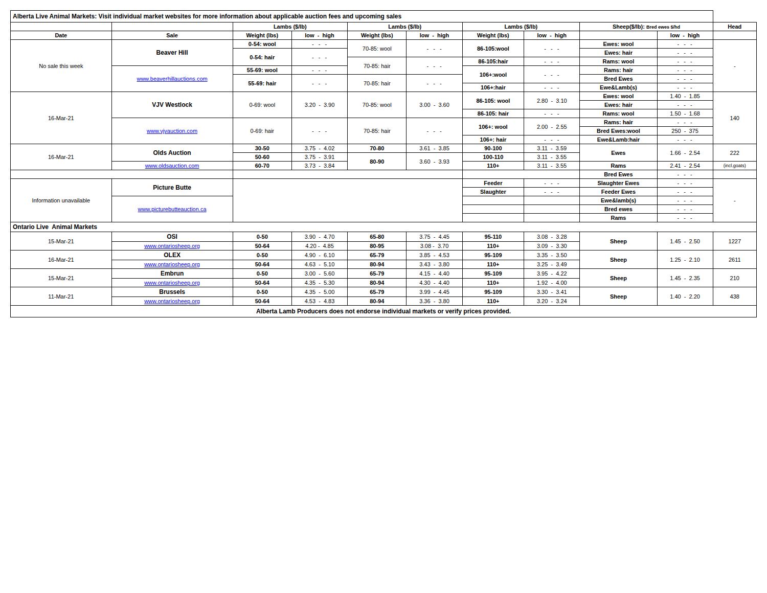| Alberta Live Animal Markets: Visit individual market websites for more information about applicable auction fees and upcoming sales |
| | | Lambs ($/lb) | Lambs ($/lb) | Lambs ($/lb) | Sheep($/lb): Bred ewes $/hd | Head |
| Date | Sale | Weight (lbs) | low - high | Weight (lbs) | low - high | Weight (lbs) | low - high | | low - high | |
| No sale this week | Beaver Hill | 0-54: wool | - - - | 70-85: wool | - - - | 86-105:wool | - - - | Ewes: wool | - - - | - |
| 0-54: hair | - - - | Ewes: hair | - - - |
| 70-85: hair | - - - | 86-105:hair | - - - | Rams: wool | - - - |
| www.beaverhillauctions.com | 55-69: wool | - - - | 106+:wool | - - - | Rams: hair | - - - |
| 55-69: hair | - - - | 70-85: hair | - - - | Bred Ewes | - - - |
| 106+:hair | - - - | Ewe&Lamb(s) | - - - |
| 16-Mar-21 | VJV Westlock | 0-69: wool | 3.20 - 3.90 | 70-85: wool | 3.00 - 3.60 | 86-105: wool | 2.80 - 3.10 | Ewes: wool | 1.40 - 1.85 | 140 |
| Ewes: hair | - - - |
| 86-105: hair | - - - | Rams: wool | 1.50 - 1.68 |
| www.vjvauction.com | 0-69: hair | - - - | 70-85: hair | - - - | 106+: wool | 2.00 - 2.55 | Rams: hair | - - - |
| Bred Ewes:wool | 250 - 375 |
| 106+: hair | - - - | Ewe&Lamb:hair | - - - |
| 16-Mar-21 | Olds Auction | 30-50 | 3.75 - 4.02 | 70-80 | 3.61 - 3.85 | 90-100 | 3.11 - 3.59 | Ewes | 1.66 - 2.54 | 222 |
| 50-60 | 3.75 - 3.91 | 80-90 | 3.60 - 3.93 | 100-110 | 3.11 - 3.55 |
| www.oldsauction.com | 60-70 | 3.73 - 3.84 | 110+ | 3.11 - 3.55 | Rams | 2.41 - 2.54 | (incl.goats) |
| | | | Bred Ewes | - - - | |
| Information unavailable | Picture Butte | | Feeder | - - - | Slaughter Ewes | - - - | - |
| Slaughter | - - - | Feeder Ewes | - - - |
| www.picturebutteauction.ca | | | Ewe&lamb(s) | - - - |
| | | Bred ewes | - - - |
| | | Rams | - - - |
| Ontario Live Animal Markets |
| 15-Mar-21 | OSI | 0-50 | 3.90 - 4.70 | 65-80 | 3.75 - 4.45 | 95-110 | 3.08 - 3.28 | Sheep | 1.45 - 2.50 | 1227 |
| www.ontariosheep.org | 50-64 | 4.20 - 4.85 | 80-95 | 3.08 - 3.70 | 110+ | 3.09 - 3.30 |
| 16-Mar-21 | OLEX | 0-50 | 4.90 - 6.10 | 65-79 | 3.85 - 4.53 | 95-109 | 3.35 - 3.50 | Sheep | 1.25 - 2.10 | 2611 |
| www.ontariosheep.org | 50-64 | 4.63 - 5.10 | 80-94 | 3.43 - 3.80 | 110+ | 3.25 - 3.49 |
| 15-Mar-21 | Embrun | 0-50 | 3.00 - 5.60 | 65-79 | 4.15 - 4.40 | 95-109 | 3.95 - 4.22 | Sheep | 1.45 - 2.35 | 210 |
| www.ontariosheep.org | 50-64 | 4.35 - 5.30 | 80-94 | 4.30 - 4.40 | 110+ | 1.92 - 4.00 |
| 11-Mar-21 | Brussels | 0-50 | 4.35 - 5.00 | 65-79 | 3.99 - 4.45 | 95-109 | 3.30 - 3.41 | Sheep | 1.40 - 2.20 | 438 |
| www.ontariosheep.org | 50-64 | 4.53 - 4.83 | 80-94 | 3.36 - 3.80 | 110+ | 3.20 - 3.24 |
| Alberta Lamb Producers does not endorse individual markets or verify prices provided. |